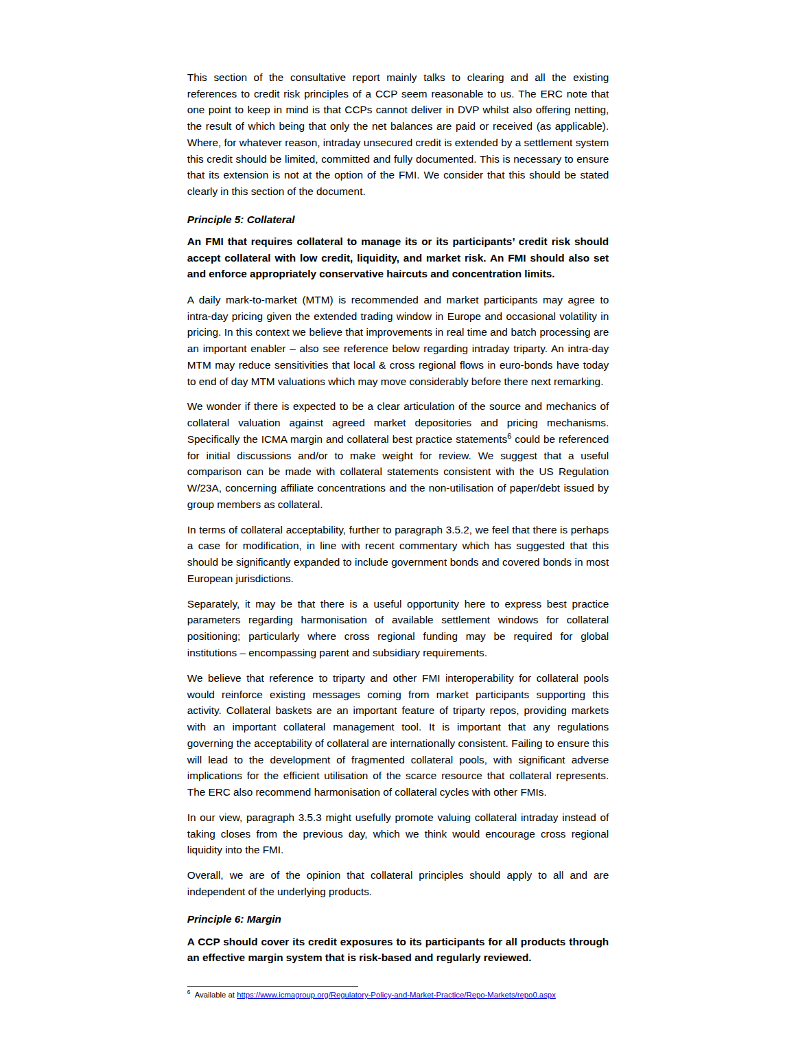This section of the consultative report mainly talks to clearing and all the existing references to credit risk principles of a CCP seem reasonable to us. The ERC note that one point to keep in mind is that CCPs cannot deliver in DVP whilst also offering netting, the result of which being that only the net balances are paid or received (as applicable). Where, for whatever reason, intraday unsecured credit is extended by a settlement system this credit should be limited, committed and fully documented. This is necessary to ensure that its extension is not at the option of the FMI. We consider that this should be stated clearly in this section of the document.
Principle 5: Collateral
An FMI that requires collateral to manage its or its participants’ credit risk should accept collateral with low credit, liquidity, and market risk. An FMI should also set and enforce appropriately conservative haircuts and concentration limits.
A daily mark-to-market (MTM) is recommended and market participants may agree to intra-day pricing given the extended trading window in Europe and occasional volatility in pricing. In this context we believe that improvements in real time and batch processing are an important enabler – also see reference below regarding intraday triparty. An intra-day MTM may reduce sensitivities that local & cross regional flows in euro-bonds have today to end of day MTM valuations which may move considerably before there next remarking.
We wonder if there is expected to be a clear articulation of the source and mechanics of collateral valuation against agreed market depositories and pricing mechanisms. Specifically the ICMA margin and collateral best practice statements6 could be referenced for initial discussions and/or to make weight for review. We suggest that a useful comparison can be made with collateral statements consistent with the US Regulation W/23A, concerning affiliate concentrations and the non-utilisation of paper/debt issued by group members as collateral.
In terms of collateral acceptability, further to paragraph 3.5.2, we feel that there is perhaps a case for modification, in line with recent commentary which has suggested that this should be significantly expanded to include government bonds and covered bonds in most European jurisdictions.
Separately, it may be that there is a useful opportunity here to express best practice parameters regarding harmonisation of available settlement windows for collateral positioning; particularly where cross regional funding may be required for global institutions – encompassing parent and subsidiary requirements.
We believe that reference to triparty and other FMI interoperability for collateral pools would reinforce existing messages coming from market participants supporting this activity. Collateral baskets are an important feature of triparty repos, providing markets with an important collateral management tool. It is important that any regulations governing the acceptability of collateral are internationally consistent. Failing to ensure this will lead to the development of fragmented collateral pools, with significant adverse implications for the efficient utilisation of the scarce resource that collateral represents. The ERC also recommend harmonisation of collateral cycles with other FMIs.
In our view, paragraph 3.5.3 might usefully promote valuing collateral intraday instead of taking closes from the previous day, which we think would encourage cross regional liquidity into the FMI.
Overall, we are of the opinion that collateral principles should apply to all and are independent of the underlying products.
Principle 6: Margin
A CCP should cover its credit exposures to its participants for all products through an effective margin system that is risk-based and regularly reviewed.
6 Available at https://www.icmagroup.org/Regulatory-Policy-and-Market-Practice/Repo-Markets/repo0.aspx